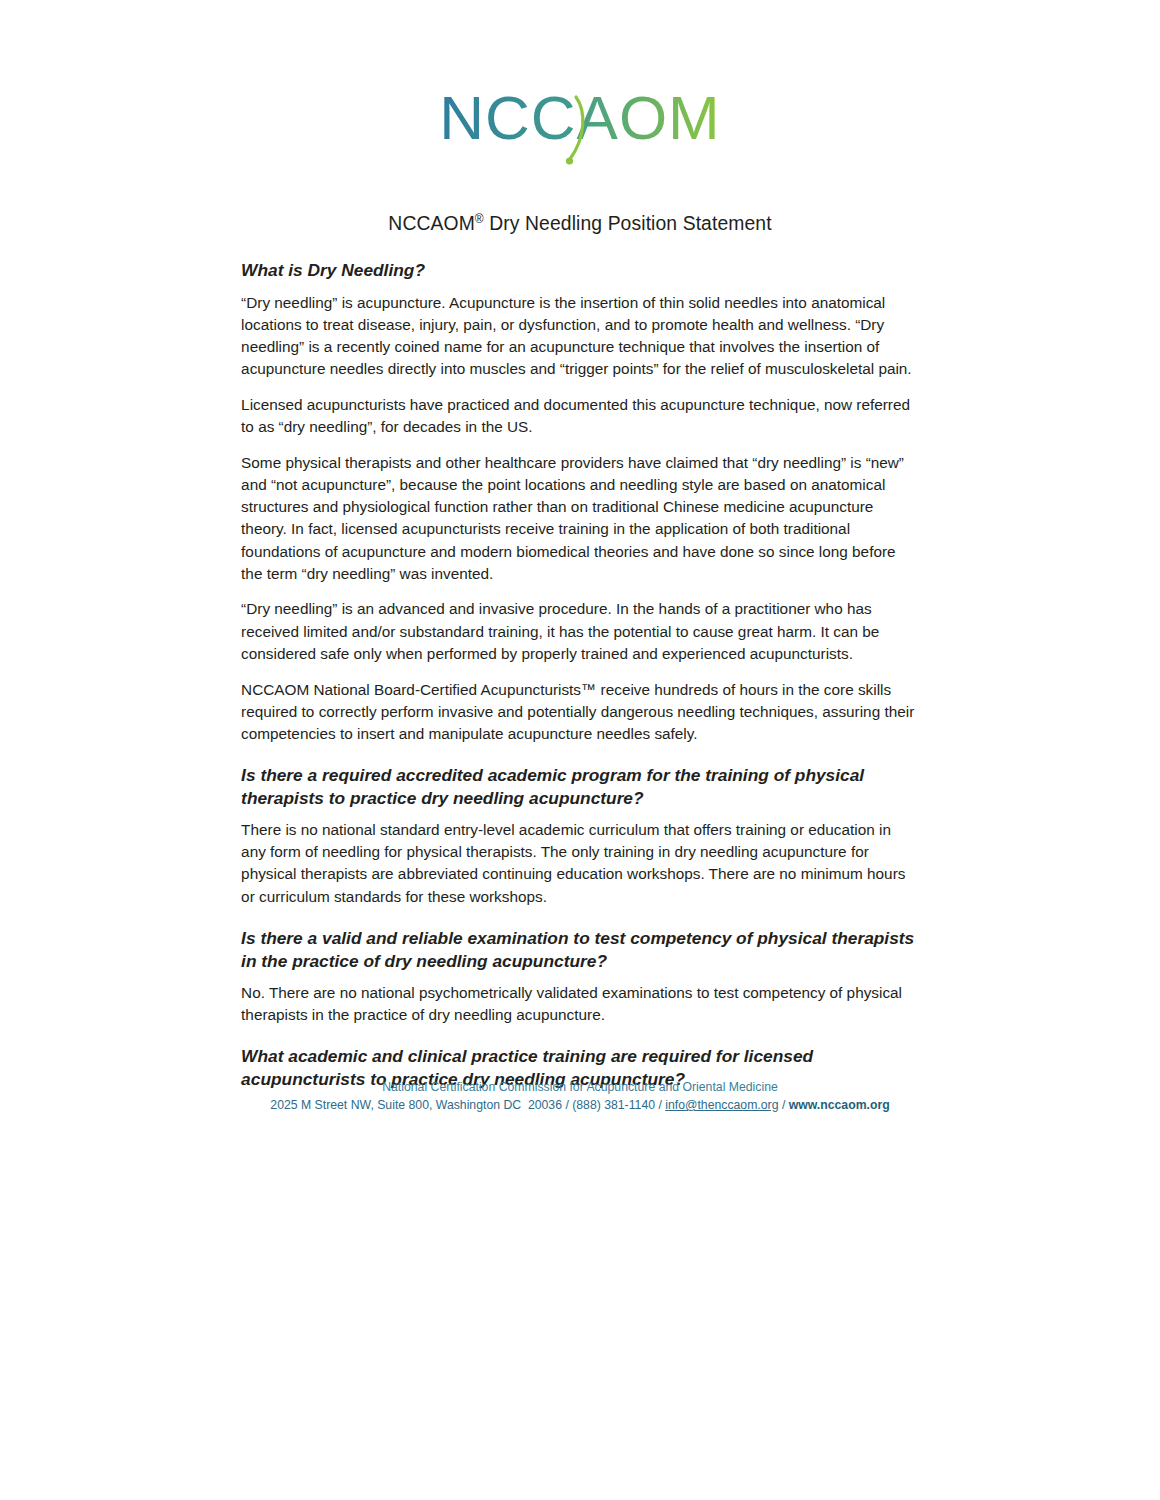NCCAOM
NCCAOM® Dry Needling Position Statement
What is Dry Needling?
“Dry needling” is acupuncture. Acupuncture is the insertion of thin solid needles into anatomical locations to treat disease, injury, pain, or dysfunction, and to promote health and wellness. “Dry needling” is a recently coined name for an acupuncture technique that involves the insertion of acupuncture needles directly into muscles and “trigger points” for the relief of musculoskeletal pain.
Licensed acupuncturists have practiced and documented this acupuncture technique, now referred to as “dry needling”, for decades in the US.
Some physical therapists and other healthcare providers have claimed that “dry needling” is “new” and “not acupuncture”, because the point locations and needling style are based on anatomical structures and physiological function rather than on traditional Chinese medicine acupuncture theory. In fact, licensed acupuncturists receive training in the application of both traditional foundations of acupuncture and modern biomedical theories and have done so since long before the term “dry needling” was invented.
“Dry needling” is an advanced and invasive procedure. In the hands of a practitioner who has received limited and/or substandard training, it has the potential to cause great harm. It can be considered safe only when performed by properly trained and experienced acupuncturists.
NCCAOM National Board-Certified Acupuncturists™ receive hundreds of hours in the core skills required to correctly perform invasive and potentially dangerous needling techniques, assuring their competencies to insert and manipulate acupuncture needles safely.
Is there a required accredited academic program for the training of physical therapists to practice dry needling acupuncture?
There is no national standard entry-level academic curriculum that offers training or education in any form of needling for physical therapists. The only training in dry needling acupuncture for physical therapists are abbreviated continuing education workshops. There are no minimum hours or curriculum standards for these workshops.
Is there a valid and reliable examination to test competency of physical therapists in the practice of dry needling acupuncture?
No. There are no national psychometrically validated examinations to test competency of physical therapists in the practice of dry needling acupuncture.
What academic and clinical practice training are required for licensed acupuncturists to practice dry needling acupuncture?
National Certification Commission for Acupuncture and Oriental Medicine
2025 M Street NW, Suite 800, Washington DC 20036 / (888) 381-1140 / info@thenccaom.org / www.nccaom.org